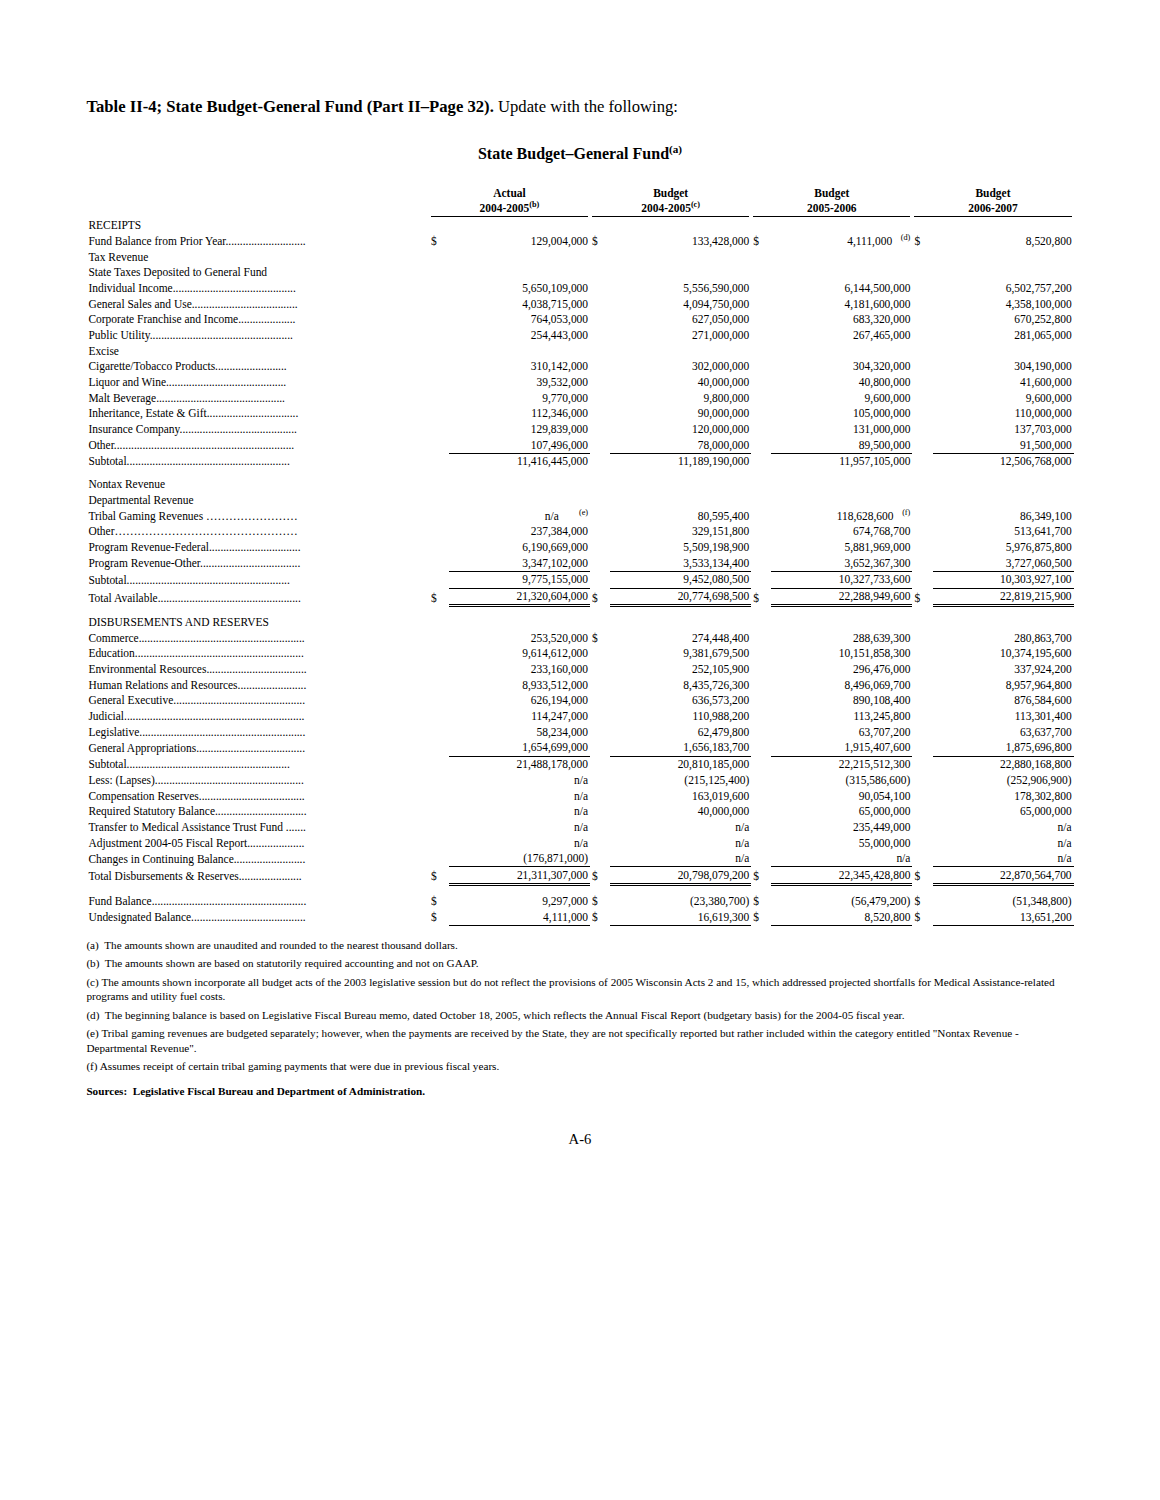Table II-4; State Budget-General Fund (Part II–Page 32). Update with the following:
State Budget–General Fund(a)
| | Actual 2004-2005 (b) | Budget 2004-2005 (c) | Budget 2005-2006 | Budget 2006-2007 |
| RECEIPTS | |
| Fund Balance from Prior Year............................ | $ | 129,004,000 | $ | 133,428,000 | $ | 4,111,000 (d) | $ | 8,520,800 |
| Tax Revenue | |
| State Taxes Deposited to General Fund | |
| Individual Income........................................... | | 5,650,109,000 | | 5,556,590,000 | | 6,144,500,000 | | 6,502,757,200 |
| General Sales and Use..................................... | | 4,038,715,000 | | 4,094,750,000 | | 4,181,600,000 | | 4,358,100,000 |
| Corporate Franchise and Income.................... | | 764,053,000 | | 627,050,000 | | 683,320,000 | | 670,252,800 |
| Public Utility.................................................. | | 254,443,000 | | 271,000,000 | | 267,465,000 | | 281,065,000 |
| Excise | |
| Cigarette/Tobacco Products......................... | | 310,142,000 | | 302,000,000 | | 304,320,000 | | 304,190,000 |
| Liquor and Wine.......................................... | | 39,532,000 | | 40,000,000 | | 40,800,000 | | 41,600,000 |
| Malt Beverage............................................. | | 9,770,000 | | 9,800,000 | | 9,600,000 | | 9,600,000 |
| Inheritance, Estate & Gift................................ | | 112,346,000 | | 90,000,000 | | 105,000,000 | | 110,000,000 |
| Insurance Company......................................... | | 129,839,000 | | 120,000,000 | | 131,000,000 | | 137,703,000 |
| Other............................................................... | | 107,496,000 | | 78,000,000 | | 89,500,000 | | 91,500,000 |
| Subtotal......................................................... | | 11,416,445,000 | | 11,189,190,000 | | 11,957,105,000 | | 12,506,768,000 |
| Nontax Revenue | |
| Departmental Revenue | |
| Tribal Gaming Revenues …………………… | | n/a (e) | | 80,595,400 | | 118,628,600 (f) | | 86,349,100 |
| Other………………………………………… | | 237,384,000 | | 329,151,800 | | 674,768,700 | | 513,641,700 |
| Program Revenue-Federal................................ | | 6,190,669,000 | | 5,509,198,900 | | 5,881,969,000 | | 5,976,875,800 |
| Program Revenue-Other................................... | | 3,347,102,000 | | 3,533,134,400 | | 3,652,367,300 | | 3,727,060,500 |
| Subtotal......................................................... | | 9,775,155,000 | | 9,452,080,500 | | 10,327,733,600 | | 10,303,927,100 |
| Total Available.................................................. | $ | 21,320,604,000 | $ | 20,774,698,500 | $ | 22,288,949,600 | $ | 22,819,215,900 |
| DISBURSEMENTS AND RESERVES | |
| Commerce.......................................................... | | 253,520,000 | $ | 274,448,400 | | 288,639,300 | | 280,863,700 |
| Education........................................................... | | 9,614,612,000 | | 9,381,679,500 | | 10,151,858,300 | | 10,374,195,600 |
| Environmental Resources................................... | | 233,160,000 | | 252,105,900 | | 296,476,000 | | 337,924,200 |
| Human Relations and Resources........................ | | 8,933,512,000 | | 8,435,726,300 | | 8,496,069,700 | | 8,957,964,800 |
| General Executive.............................................. | | 626,194,000 | | 636,573,200 | | 890,108,400 | | 876,584,600 |
| Judicial............................................................... | | 114,247,000 | | 110,988,200 | | 113,245,800 | | 113,301,400 |
| Legislative.......................................................... | | 58,234,000 | | 62,479,800 | | 63,707,200 | | 63,637,700 |
| General Appropriations...................................... | | 1,654,699,000 | | 1,656,183,700 | | 1,915,407,600 | | 1,875,696,800 |
| Subtotal......................................................... | | 21,488,178,000 | | 20,810,185,000 | | 22,215,512,300 | | 22,880,168,800 |
| Less: (Lapses).................................................... | | n/a | | (215,125,400) | | (315,586,600) | | (252,906,900) |
| Compensation Reserves..................................... | | n/a | | 163,019,600 | | 90,054,100 | | 178,302,800 |
| Required Statutory Balance................................ | | n/a | | 40,000,000 | | 65,000,000 | | 65,000,000 |
| Transfer to Medical Assistance Trust Fund ....... | | n/a | | n/a | | 235,449,000 | | n/a |
| Adjustment 2004-05 Fiscal Report.................... | | n/a | | n/a | | 55,000,000 | | n/a |
| Changes in Continuing Balance......................... | | (176,871,000) | | n/a | | n/a | | n/a |
| Total Disbursements & Reserves...................... | $ | 21,311,307,000 | $ | 20,798,079,200 | $ | 22,345,428,800 | $ | 22,870,564,700 |
| Fund Balance...................................................... | $ | 9,297,000 | $ | (23,380,700) | $ | (56,479,200) | $ | (51,348,800) |
| Undesignated Balance........................................ | $ | 4,111,000 | $ | 16,619,300 | $ | 8,520,800 | $ | 13,651,200 |
(a) The amounts shown are unaudited and rounded to the nearest thousand dollars.
(b) The amounts shown are based on statutorily required accounting and not on GAAP.
(c) The amounts shown incorporate all budget acts of the 2003 legislative session but do not reflect the provisions of 2005 Wisconsin Acts 2 and 15, which addressed projected shortfalls for Medical Assistance-related programs and utility fuel costs.
(d) The beginning balance is based on Legislative Fiscal Bureau memo, dated October 18, 2005, which reflects the Annual Fiscal Report (budgetary basis) for the 2004-05 fiscal year.
(e) Tribal gaming revenues are budgeted separately; however, when the payments are received by the State, they are not specifically reported but rather included within the category entitled "Nontax Revenue - Departmental Revenue".
(f) Assumes receipt of certain tribal gaming payments that were due in previous fiscal years.
Sources: Legislative Fiscal Bureau and Department of Administration.
A-6